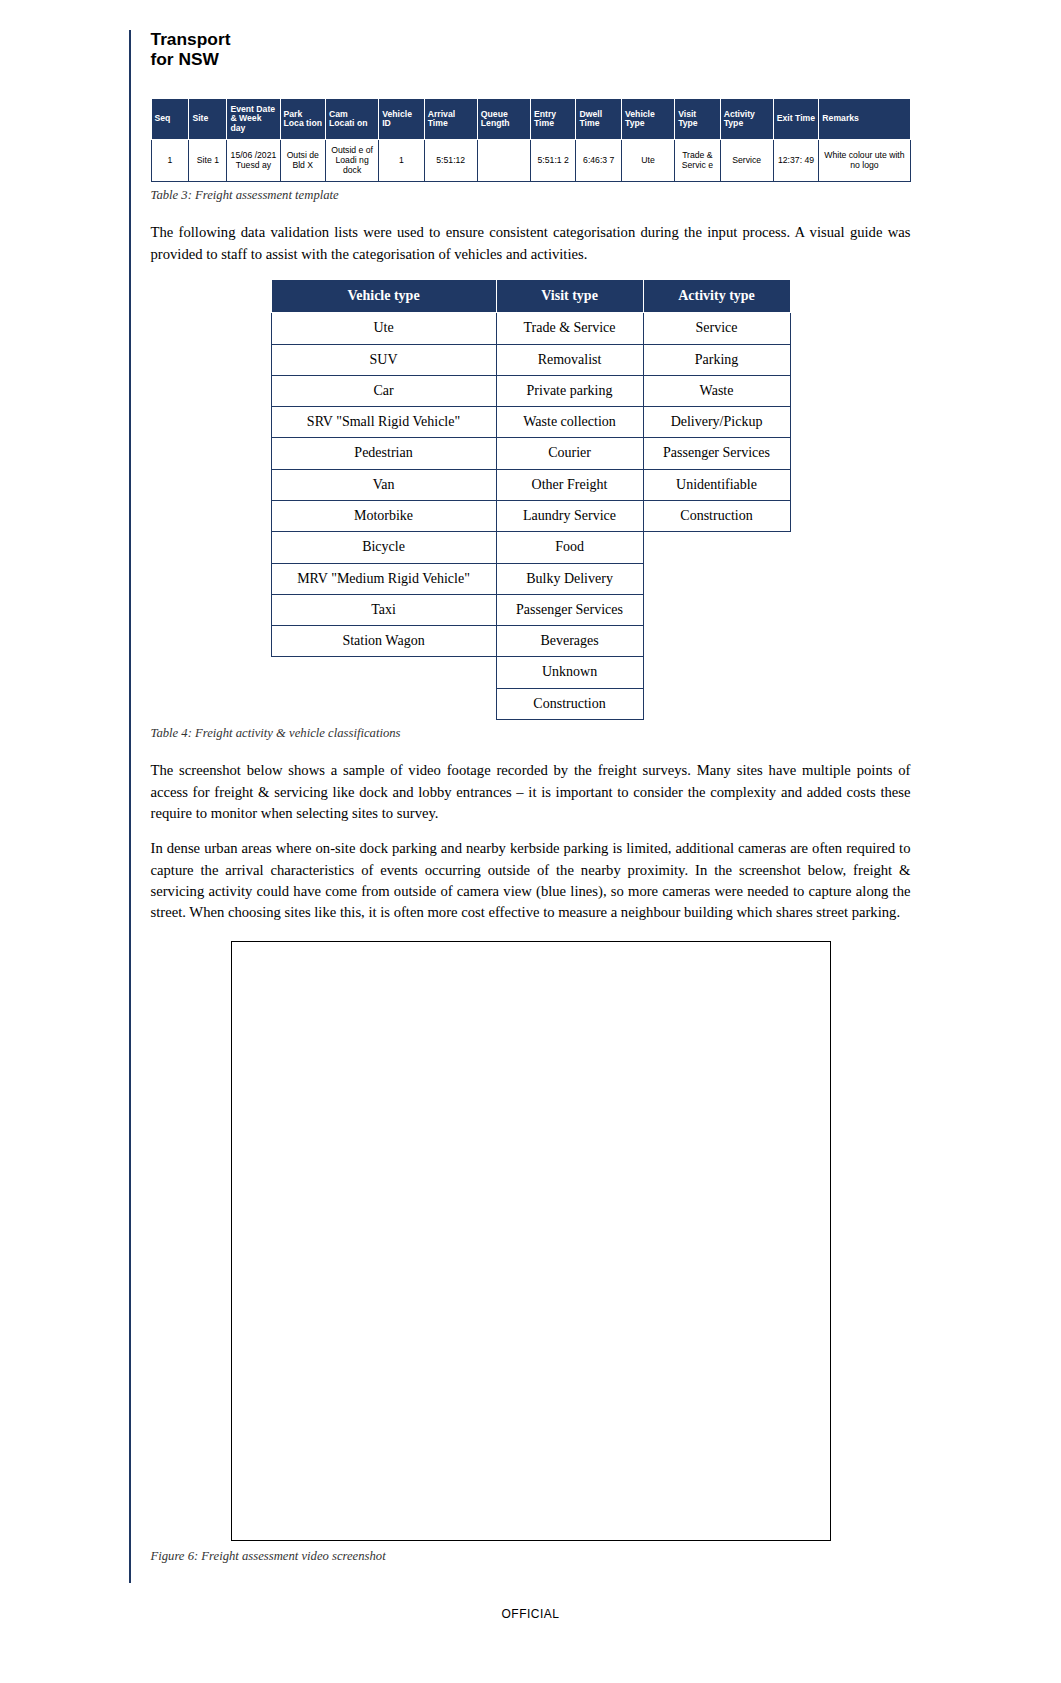Transport
for NSW
| Seq | Site | Event Date & Week day | Park Loca tion | Cam Locati on | Vehicle ID | Arrival Time | Queue Length | Entry Time | Dwell Time | Vehicle Type | Visit Type | Activity Type | Exit Time | Remarks |
| --- | --- | --- | --- | --- | --- | --- | --- | --- | --- | --- | --- | --- | --- | --- |
| 1 | Site 1 | 15/06 /2021 Tuesd ay | Outsi de Bld X | Outsid e of Loadi ng dock | 1 | 5:51:12 | | 5:51:1 2 | 6:46:3 7 | Ute | Trade & Servic e | Service | 12:37: 49 | White colour ute with no logo |
Table 3: Freight assessment template
The following data validation lists were used to ensure consistent categorisation during the input process. A visual guide was provided to staff to assist with the categorisation of vehicles and activities.
| Vehicle type | Visit type | Activity type |
| --- | --- | --- |
| Ute | Trade & Service | Service |
| SUV | Removalist | Parking |
| Car | Private parking | Waste |
| SRV "Small Rigid Vehicle" | Waste collection | Delivery/Pickup |
| Pedestrian | Courier | Passenger Services |
| Van | Other Freight | Unidentifiable |
| Motorbike | Laundry Service | Construction |
| Bicycle | Food | |
| MRV "Medium Rigid Vehicle" | Bulky Delivery | |
| Taxi | Passenger Services | |
| Station Wagon | Beverages | |
| | Unknown | |
| | Construction | |
Table 4: Freight activity & vehicle classifications
The screenshot below shows a sample of video footage recorded by the freight surveys. Many sites have multiple points of access for freight & servicing like dock and lobby entrances – it is important to consider the complexity and added costs these require to monitor when selecting sites to survey.
In dense urban areas where on-site dock parking and nearby kerbside parking is limited, additional cameras are often required to capture the arrival characteristics of events occurring outside of the nearby proximity. In the screenshot below, freight & servicing activity could have come from outside of camera view (blue lines), so more cameras were needed to capture along the street. When choosing sites like this, it is often more cost effective to measure a neighbour building which shares street parking.
Figure 6: Freight assessment video screenshot
OFFICIAL